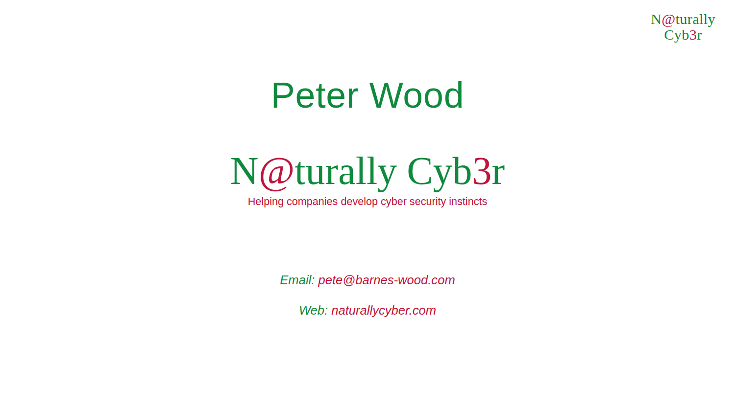N@turally
Cyb3r
Peter Wood
N@turally Cyb3r
Helping companies develop cyber security instincts
Email: pete@barnes-wood.com
Web: naturallycyber.com